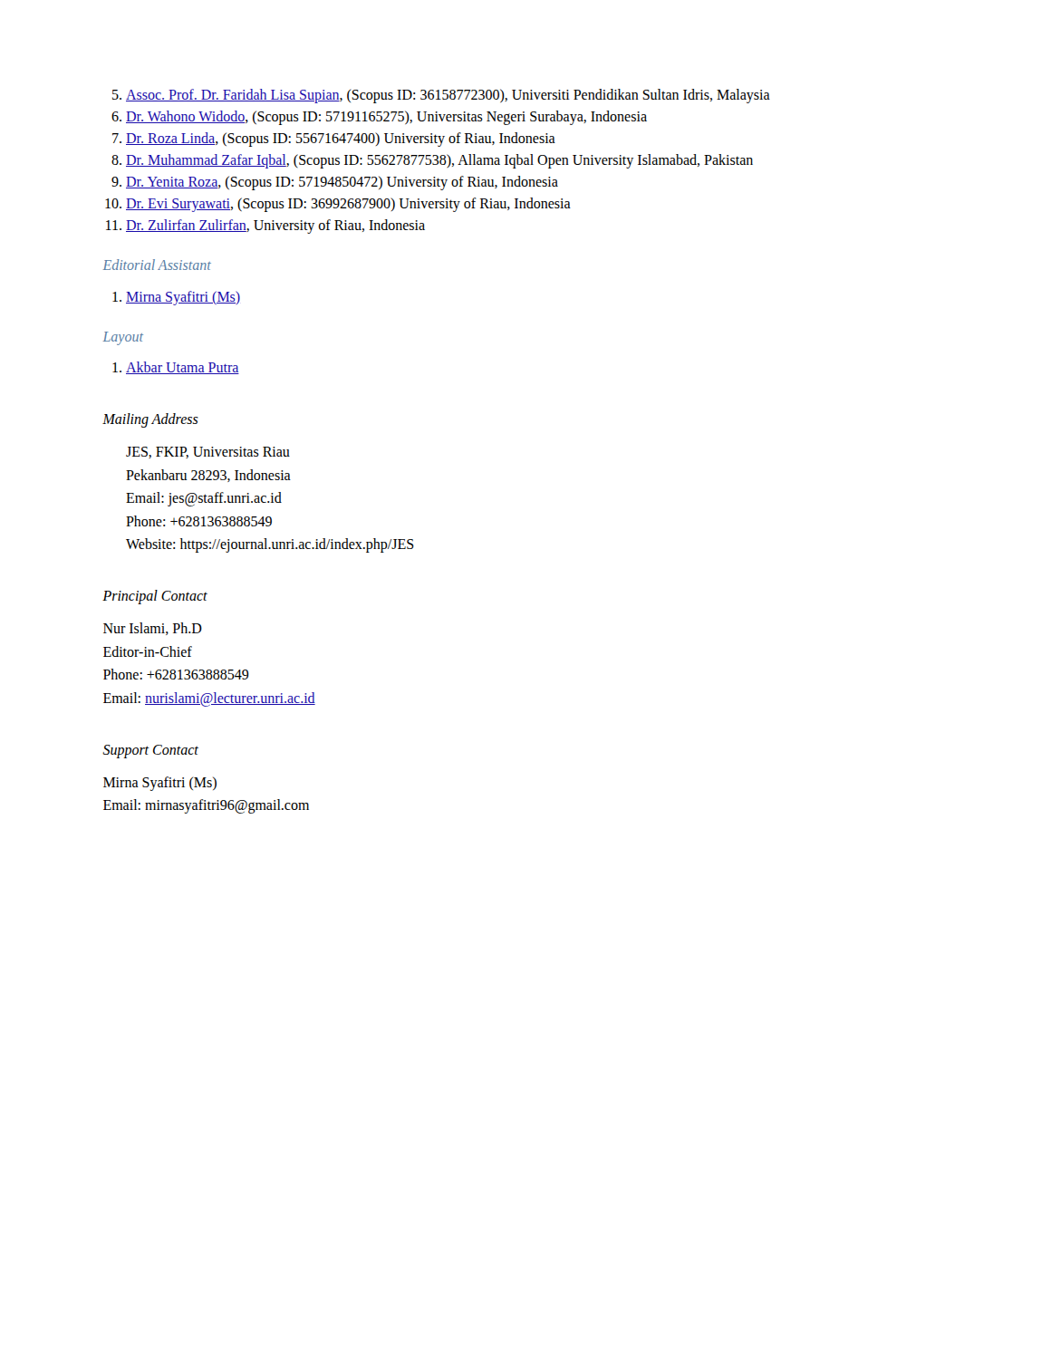Assoc. Prof. Dr. Faridah Lisa Supian, (Scopus ID: 36158772300), Universiti Pendidikan Sultan Idris, Malaysia
Dr. Wahono Widodo, (Scopus ID: 57191165275), Universitas Negeri Surabaya, Indonesia
Dr. Roza Linda, (Scopus ID: 55671647400) University of Riau, Indonesia
Dr. Muhammad Zafar Iqbal, (Scopus ID: 55627877538), Allama Iqbal Open University Islamabad, Pakistan
Dr. Yenita Roza, (Scopus ID: 57194850472) University of Riau, Indonesia
Dr. Evi Suryawati, (Scopus ID: 36992687900) University of Riau, Indonesia
Dr. Zulirfan Zulirfan, University of Riau, Indonesia
Editorial Assistant
Mirna Syafitri (Ms)
Layout
Akbar Utama Putra
Mailing Address
JES, FKIP, Universitas Riau
Pekanbaru 28293, Indonesia
Email: jes@staff.unri.ac.id
Phone: +6281363888549
Website: https://ejournal.unri.ac.id/index.php/JES
Principal Contact
Nur Islami, Ph.D
Editor-in-Chief
Phone: +6281363888549
Email: nurislami@lecturer.unri.ac.id
Support Contact
Mirna Syafitri (Ms)
Email: mirnasyafitri96@gmail.com